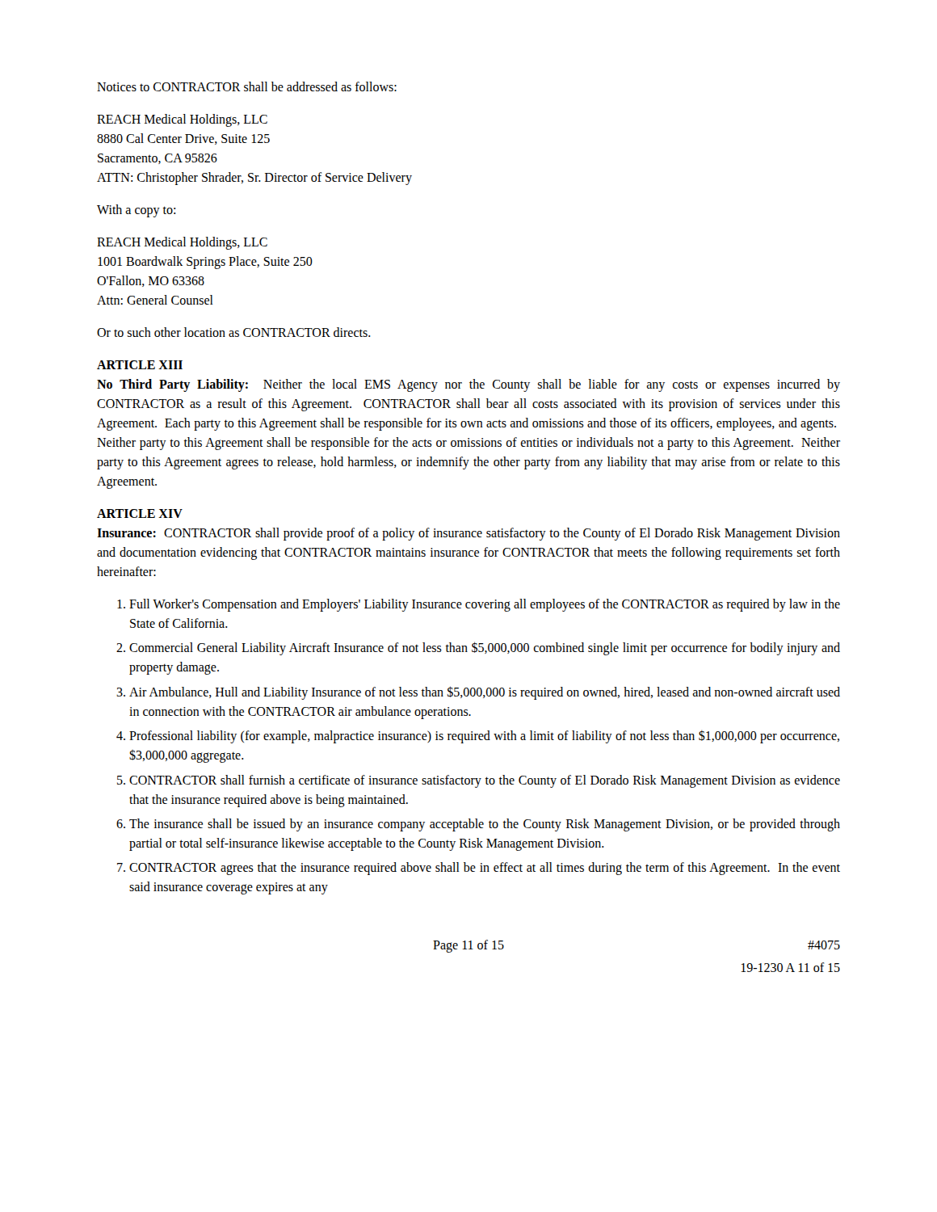Notices to CONTRACTOR shall be addressed as follows:
REACH Medical Holdings, LLC
8880 Cal Center Drive, Suite 125
Sacramento, CA 95826
ATTN: Christopher Shrader, Sr. Director of Service Delivery
With a copy to:
REACH Medical Holdings, LLC
1001 Boardwalk Springs Place, Suite 250
O'Fallon, MO 63368
Attn: General Counsel
Or to such other location as CONTRACTOR directs.
ARTICLE XIII
No Third Party Liability: Neither the local EMS Agency nor the County shall be liable for any costs or expenses incurred by CONTRACTOR as a result of this Agreement. CONTRACTOR shall bear all costs associated with its provision of services under this Agreement. Each party to this Agreement shall be responsible for its own acts and omissions and those of its officers, employees, and agents. Neither party to this Agreement shall be responsible for the acts or omissions of entities or individuals not a party to this Agreement. Neither party to this Agreement agrees to release, hold harmless, or indemnify the other party from any liability that may arise from or relate to this Agreement.
ARTICLE XIV
Insurance: CONTRACTOR shall provide proof of a policy of insurance satisfactory to the County of El Dorado Risk Management Division and documentation evidencing that CONTRACTOR maintains insurance for CONTRACTOR that meets the following requirements set forth hereinafter:
Full Worker's Compensation and Employers' Liability Insurance covering all employees of the CONTRACTOR as required by law in the State of California.
Commercial General Liability Aircraft Insurance of not less than $5,000,000 combined single limit per occurrence for bodily injury and property damage.
Air Ambulance, Hull and Liability Insurance of not less than $5,000,000 is required on owned, hired, leased and non-owned aircraft used in connection with the CONTRACTOR air ambulance operations.
Professional liability (for example, malpractice insurance) is required with a limit of liability of not less than $1,000,000 per occurrence, $3,000,000 aggregate.
CONTRACTOR shall furnish a certificate of insurance satisfactory to the County of El Dorado Risk Management Division as evidence that the insurance required above is being maintained.
The insurance shall be issued by an insurance company acceptable to the County Risk Management Division, or be provided through partial or total self-insurance likewise acceptable to the County Risk Management Division.
CONTRACTOR agrees that the insurance required above shall be in effect at all times during the term of this Agreement. In the event said insurance coverage expires at any
Page 11 of 15
#4075
19-1230 A 11 of 15